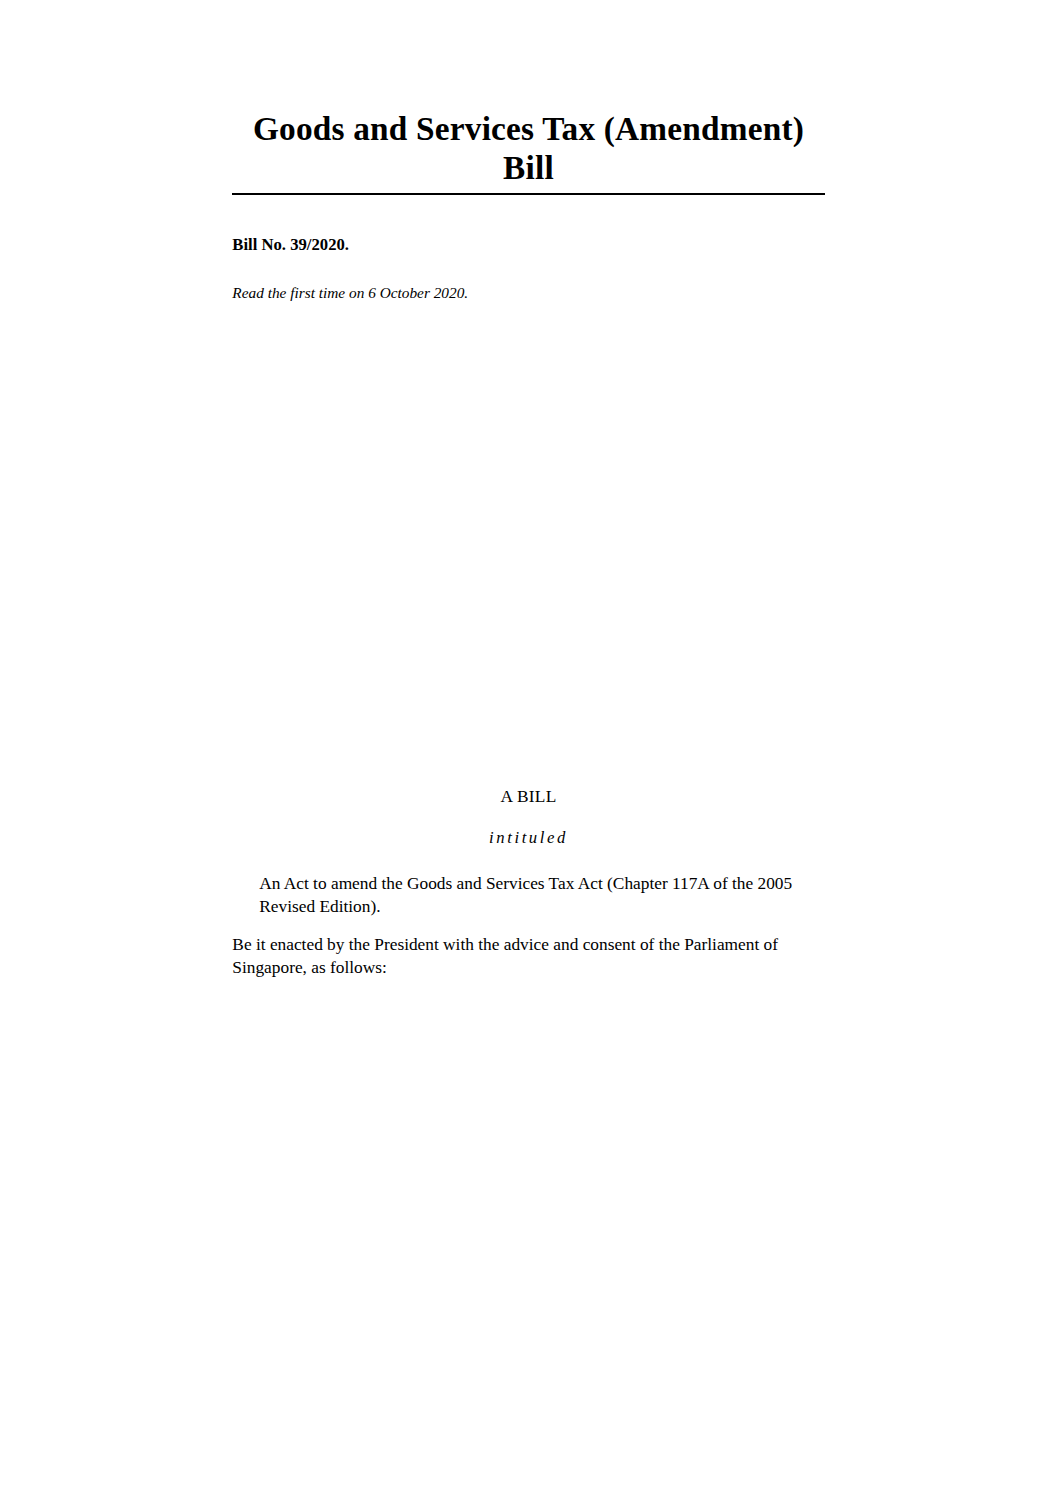Goods and Services Tax (Amendment) Bill
Bill No. 39/2020.
Read the first time on 6 October 2020.
A BILL
intituled
An Act to amend the Goods and Services Tax Act (Chapter 117A of the 2005 Revised Edition).
Be it enacted by the President with the advice and consent of the Parliament of Singapore, as follows: